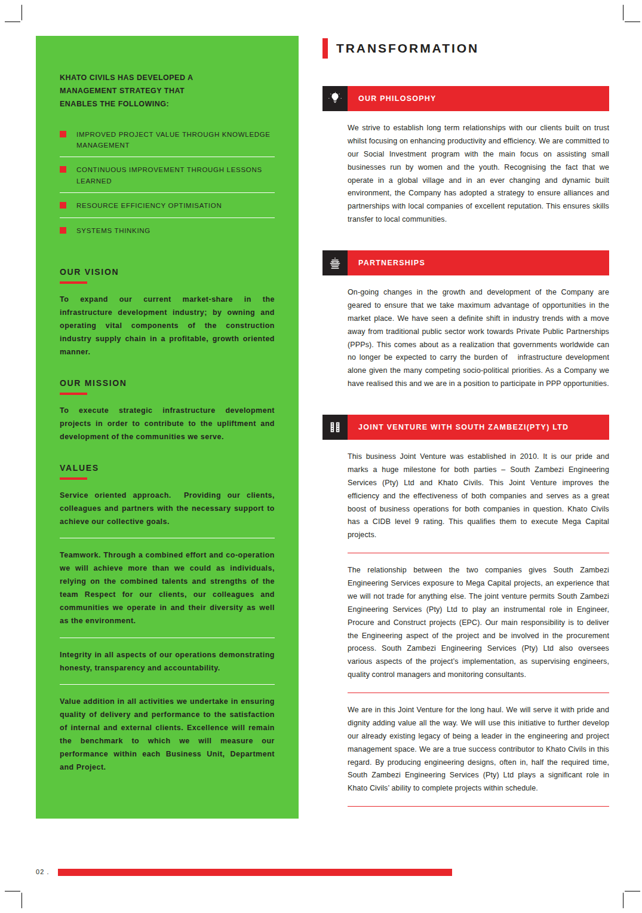Khato Civils has developed a
management strategy that
enables the following:
Improved project value through knowledge management
Continuous improvement through lessons learned
Resource efficiency optimisation
Systems thinking
Our Vision
To expand our current market-share in the infrastructure development industry; by owning and operating vital components of the construction industry supply chain in a profitable, growth oriented manner.
Our Mission
To execute strategic infrastructure development projects in order to contribute to the upliftment and development of the communities we serve.
Values
Service oriented approach. Providing our clients, colleagues and partners with the necessary support to achieve our collective goals.
Teamwork. Through a combined effort and co-operation we will achieve more than we could as individuals, relying on the combined talents and strengths of the team Respect for our clients, our colleagues and communities we operate in and their diversity as well as the environment.
Integrity in all aspects of our operations demonstrating honesty, transparency and accountability.
Value addition in all activities we undertake in ensuring quality of delivery and performance to the satisfaction of internal and external clients. Excellence will remain the benchmark to which we will measure our performance within each Business Unit, Department and Project.
Transformation
Our Philosophy
We strive to establish long term relationships with our clients built on trust whilst focusing on enhancing productivity and efficiency. We are committed to our Social Investment program with the main focus on assisting small businesses run by women and the youth. Recognising the fact that we operate in a global village and in an ever changing and dynamic built environment, the Company has adopted a strategy to ensure alliances and partnerships with local companies of excellent reputation. This ensures skills transfer to local communities.
Partnerships
On-going changes in the growth and development of the Company are geared to ensure that we take maximum advantage of opportunities in the market place. We have seen a definite shift in industry trends with a move away from traditional public sector work towards Private Public Partnerships (PPPs). This comes about as a realization that governments worldwide can no longer be expected to carry the burden of infrastructure development alone given the many competing socio-political priorities. As a Company we have realised this and we are in a position to participate in PPP opportunities.
Joint Venture with South Zambezi(Pty) Ltd
This business Joint Venture was established in 2010. It is our pride and marks a huge milestone for both parties – South Zambezi Engineering Services (Pty) Ltd and Khato Civils. This Joint Venture improves the efficiency and the effectiveness of both companies and serves as a great boost of business operations for both companies in question. Khato Civils has a CIDB level 9 rating. This qualifies them to execute Mega Capital projects.
The relationship between the two companies gives South Zambezi Engineering Services exposure to Mega Capital projects, an experience that we will not trade for anything else. The joint venture permits South Zambezi Engineering Services (Pty) Ltd to play an instrumental role in Engineer, Procure and Construct projects (EPC). Our main responsibility is to deliver the Engineering aspect of the project and be involved in the procurement process. South Zambezi Engineering Services (Pty) Ltd also oversees various aspects of the project’s implementation, as supervising engineers, quality control managers and monitoring consultants.
We are in this Joint Venture for the long haul. We will serve it with pride and dignity adding value all the way. We will use this initiative to further develop our already existing legacy of being a leader in the engineering and project management space. We are a true success contributor to Khato Civils in this regard. By producing engineering designs, often in, half the required time, South Zambezi Engineering Services (Pty) Ltd plays a significant role in Khato Civils’ ability to complete projects within schedule.
02 .